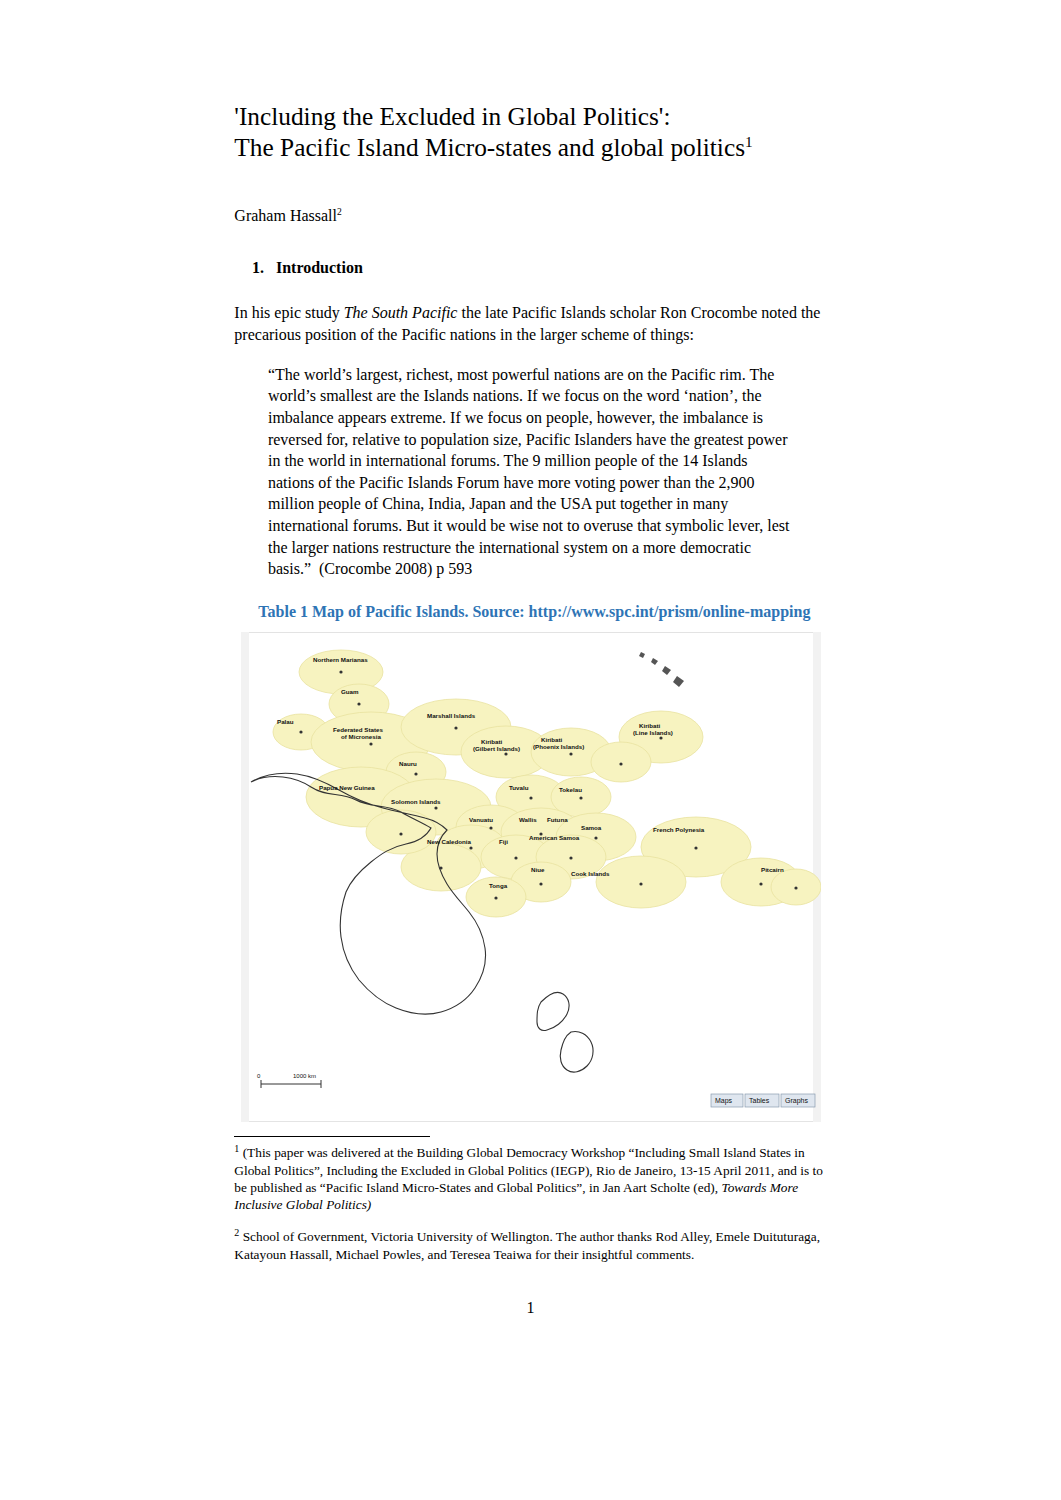'Including the Excluded in Global Politics':
The Pacific Island Micro-states and global politics1
Graham Hassall2
1. Introduction
In his epic study The South Pacific the late Pacific Islands scholar Ron Crocombe noted the precarious position of the Pacific nations in the larger scheme of things:
“The world’s largest, richest, most powerful nations are on the Pacific rim. The world’s smallest are the Islands nations. If we focus on the word ‘nation’, the imbalance appears extreme. If we focus on people, however, the imbalance is reversed for, relative to population size, Pacific Islanders have the greatest power in the world in international forums. The 9 million people of the 14 Islands nations of the Pacific Islands Forum have more voting power than the 2,900 million people of China, India, Japan and the USA put together in many international forums. But it would be wise not to overuse that symbolic lever, lest the larger nations restructure the international system on a more democratic basis.” (Crocombe 2008) p 593
Table 1 Map of Pacific Islands. Source: http://www.spc.int/prism/online-mapping
Northern Marianas Guam Palau Federated States of Micronesia Marshall Islands Kiribati (Gilbert Islands) Kiribati (Phoenix Islands) Kiribati (Line Islands) Nauru Papua New Guinea Solomon Islands Tuvalu Tokelau Vanuatu Wallis Futuna Samoa American Samoa French Polynesia New Caledonia Fiji Niue Cook Islands Tonga Pitcairn 0 1000 km Maps Tables Graphs
1 (This paper was delivered at the Building Global Democracy Workshop “Including Small Island States in Global Politics”, Including the Excluded in Global Politics (IEGP), Rio de Janeiro, 13-15 April 2011, and is to be published as “Pacific Island Micro-States and Global Politics”, in Jan Aart Scholte (ed), Towards More Inclusive Global Politics)
2 School of Government, Victoria University of Wellington. The author thanks Rod Alley, Emele Duituturaga, Katayoun Hassall, Michael Powles, and Teresea Teaiwa for their insightful comments.
1